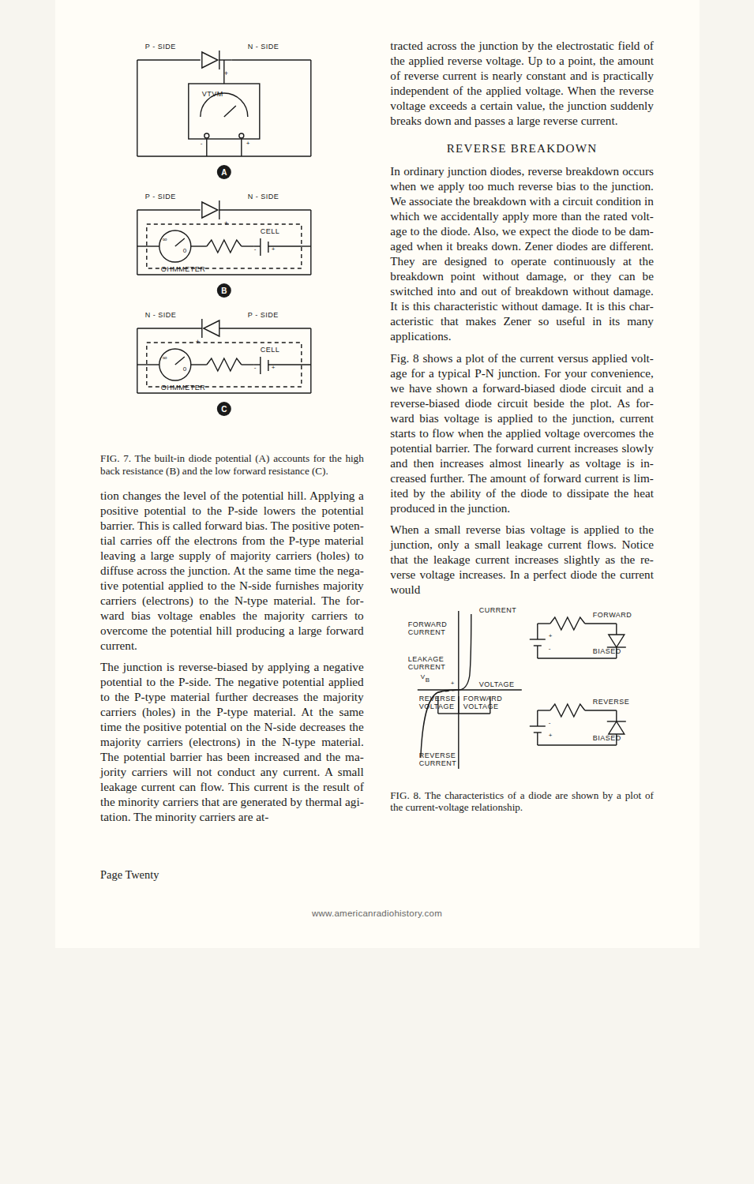P - SIDE N - SIDE + VTVM - + A P - SIDE N - SIDE + ∞ 0 CELL - + OHMMETER B N - SIDE P - SIDE + ∞ 0 CELL - + OHMMETER C
FIG. 7. The built-in diode potential (A) accounts for the high back resistance (B) and the low forward resistance (C).
tion changes the level of the potential hill. Applying a positive potential to the P-side lowers the potential barrier. This is called forward bias. The positive potential carries off the electrons from the P-type material leaving a large supply of majority carriers (holes) to diffuse across the junction. At the same time the negative potential applied to the N-side furnishes majority carriers (electrons) to the N-type material. The forward bias voltage enables the majority carriers to overcome the potential hill producing a large forward current.
The junction is reverse-biased by applying a negative potential to the P-side. The negative potential applied to the P-type material further decreases the majority carriers (holes) in the P-type material. At the same time the positive potential on the N-side decreases the majority carriers (electrons) in the N-type material. The potential barrier has been increased and the majority carriers will not conduct any current. A small leakage current can flow. This current is the result of the minority carriers that are generated by thermal agitation. The minority carriers are at-
tracted across the junction by the electrostatic field of the applied reverse voltage. Up to a point, the amount of reverse current is nearly constant and is practically independent of the applied voltage. When the reverse voltage exceeds a certain value, the junction suddenly breaks down and passes a large reverse current.
Reverse Breakdown
In ordinary junction diodes, reverse breakdown occurs when we apply too much reverse bias to the junction. We associate the breakdown with a circuit condition in which we accidentally apply more than the rated voltage to the diode. Also, we expect the diode to be damaged when it breaks down. Zener diodes are different. They are designed to operate continuously at the breakdown point without damage, or they can be switched into and out of breakdown without damage. It is this characteristic without damage. It is this characteristic that makes Zener so useful in its many applications.
Fig. 8 shows a plot of the current versus applied voltage for a typical P-N junction. For your convenience, we have shown a forward-biased diode circuit and a reverse-biased diode circuit beside the plot. As forward bias voltage is applied to the junction, current starts to flow when the applied voltage overcomes the potential barrier. The forward current increases slowly and then increases almost linearly as voltage is increased further. The amount of forward current is limited by the ability of the diode to dissipate the heat produced in the junction.
When a small reverse bias voltage is applied to the junction, only a small leakage current flows. Notice that the leakage current increases slightly as the reverse voltage increases. In a perfect diode the current would
CURRENT FORWARD CURRENT LEAKAGE CURRENT V B VOLTAGE + - REVERSE VOLTAGE FORWARD VOLTAGE REVERSE CURRENT + - FORWARD BIASED - + REVERSE BIASED
FIG. 8. The characteristics of a diode are shown by a plot of the current-voltage relationship.
Page Twenty
www.americanradiohistory.com